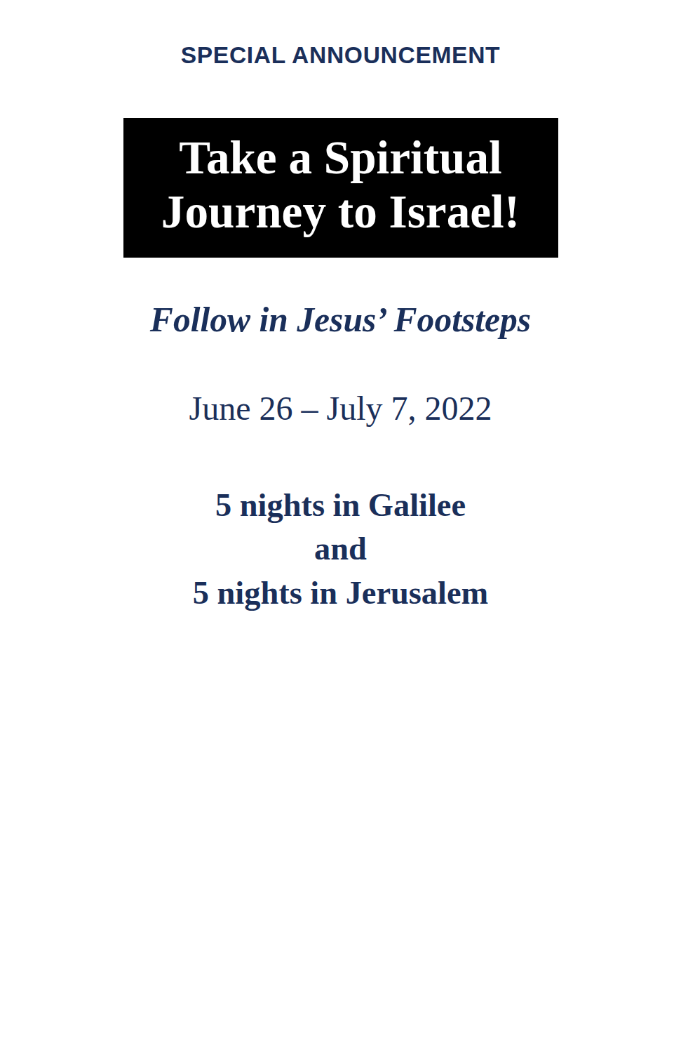SPECIAL ANNOUNCEMENT
Take a Spiritual Journey to Israel!
Follow in Jesus’ Footsteps
June 26 – July 7, 2022
5 nights in Galilee
and
5 nights in Jerusalem